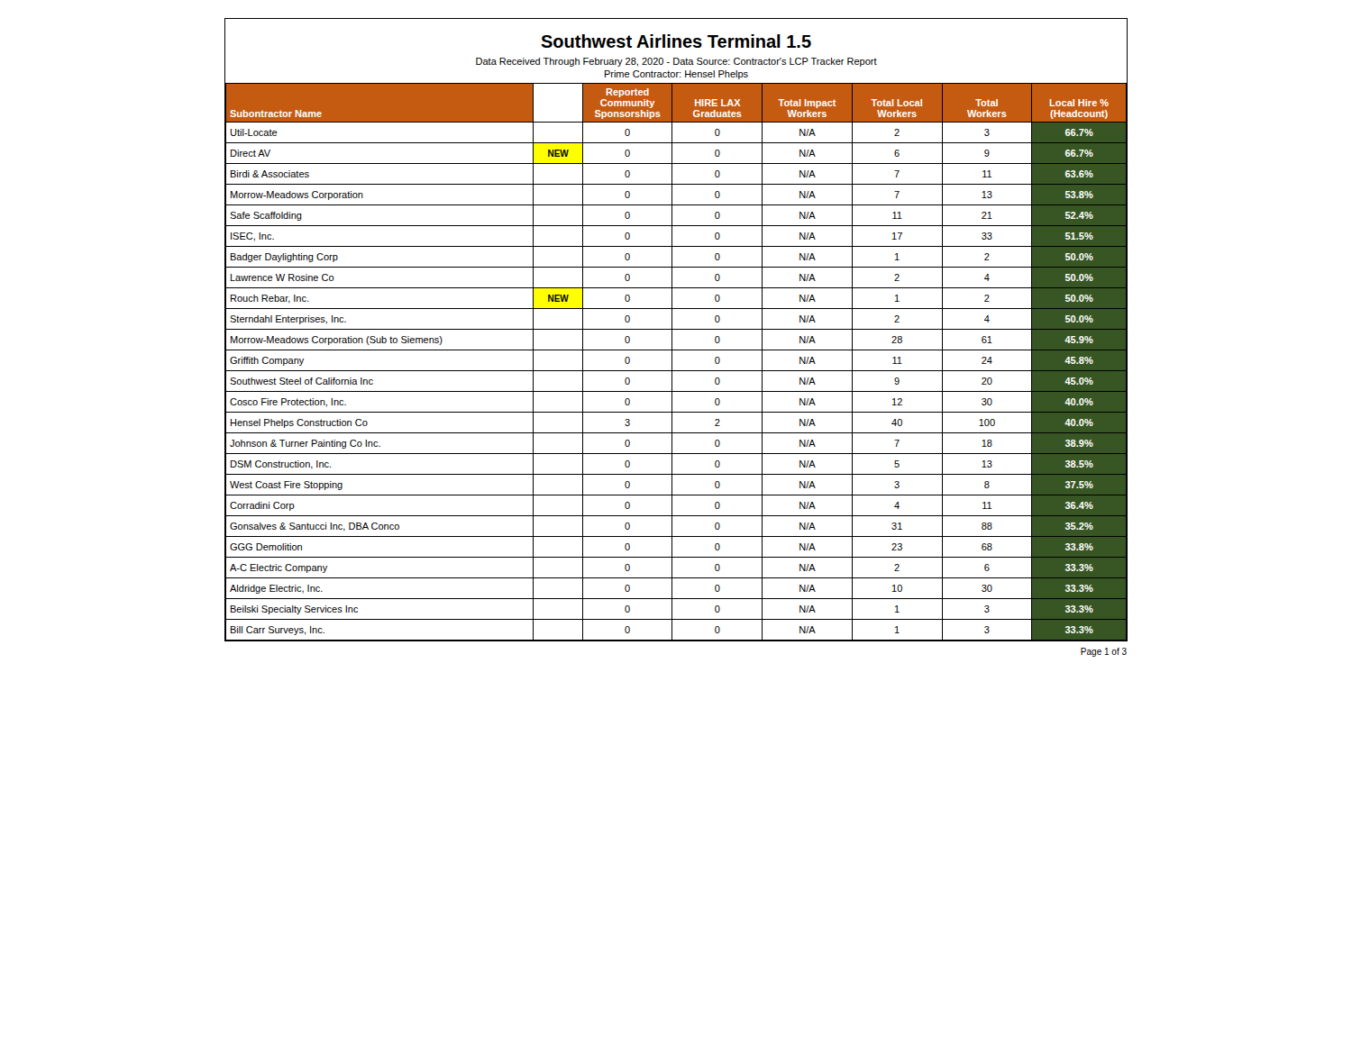Southwest Airlines Terminal 1.5
Data Received Through February 28, 2020 - Data Source: Contractor's LCP Tracker Report
Prime Contractor: Hensel Phelps
| Subontractor Name | | Reported Community Sponsorships | HIRE LAX Graduates | Total Impact Workers | Total Local Workers | Total Workers | Local Hire % (Headcount) |
| --- | --- | --- | --- | --- | --- | --- | --- |
| Util-Locate | | 0 | 0 | N/A | 2 | 3 | 66.7% |
| Direct AV | NEW | 0 | 0 | N/A | 6 | 9 | 66.7% |
| Birdi & Associates | | 0 | 0 | N/A | 7 | 11 | 63.6% |
| Morrow-Meadows Corporation | | 0 | 0 | N/A | 7 | 13 | 53.8% |
| Safe Scaffolding | | 0 | 0 | N/A | 11 | 21 | 52.4% |
| ISEC, Inc. | | 0 | 0 | N/A | 17 | 33 | 51.5% |
| Badger Daylighting Corp | | 0 | 0 | N/A | 1 | 2 | 50.0% |
| Lawrence W Rosine Co | | 0 | 0 | N/A | 2 | 4 | 50.0% |
| Rouch Rebar, Inc. | NEW | 0 | 0 | N/A | 1 | 2 | 50.0% |
| Sterndahl Enterprises, Inc. | | 0 | 0 | N/A | 2 | 4 | 50.0% |
| Morrow-Meadows Corporation (Sub to Siemens) | | 0 | 0 | N/A | 28 | 61 | 45.9% |
| Griffith Company | | 0 | 0 | N/A | 11 | 24 | 45.8% |
| Southwest Steel of California Inc | | 0 | 0 | N/A | 9 | 20 | 45.0% |
| Cosco Fire Protection, Inc. | | 0 | 0 | N/A | 12 | 30 | 40.0% |
| Hensel Phelps Construction Co | | 3 | 2 | N/A | 40 | 100 | 40.0% |
| Johnson & Turner Painting Co Inc. | | 0 | 0 | N/A | 7 | 18 | 38.9% |
| DSM Construction, Inc. | | 0 | 0 | N/A | 5 | 13 | 38.5% |
| West Coast Fire Stopping | | 0 | 0 | N/A | 3 | 8 | 37.5% |
| Corradini Corp | | 0 | 0 | N/A | 4 | 11 | 36.4% |
| Gonsalves & Santucci Inc, DBA Conco | | 0 | 0 | N/A | 31 | 88 | 35.2% |
| GGG Demolition | | 0 | 0 | N/A | 23 | 68 | 33.8% |
| A-C Electric Company | | 0 | 0 | N/A | 2 | 6 | 33.3% |
| Aldridge Electric, Inc. | | 0 | 0 | N/A | 10 | 30 | 33.3% |
| Beilski Specialty Services Inc | | 0 | 0 | N/A | 1 | 3 | 33.3% |
| Bill Carr Surveys, Inc. | | 0 | 0 | N/A | 1 | 3 | 33.3% |
Page 1 of 3